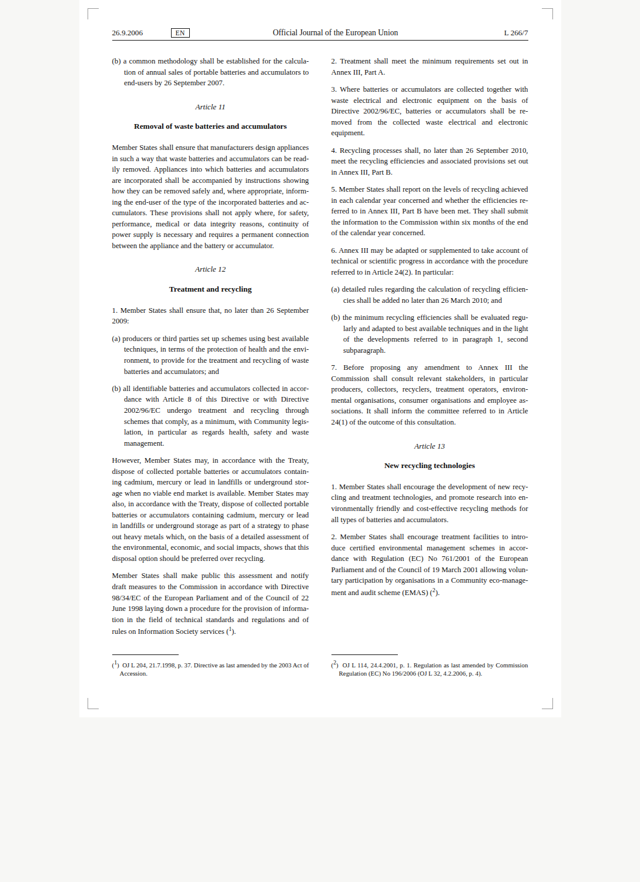26.9.2006 EN Official Journal of the European Union L 266/7
(b) a common methodology shall be established for the calculation of annual sales of portable batteries and accumulators to end-users by 26 September 2007.
Article 11
Removal of waste batteries and accumulators
Member States shall ensure that manufacturers design appliances in such a way that waste batteries and accumulators can be readily removed. Appliances into which batteries and accumulators are incorporated shall be accompanied by instructions showing how they can be removed safely and, where appropriate, informing the end-user of the type of the incorporated batteries and accumulators. These provisions shall not apply where, for safety, performance, medical or data integrity reasons, continuity of power supply is necessary and requires a permanent connection between the appliance and the battery or accumulator.
Article 12
Treatment and recycling
1. Member States shall ensure that, no later than 26 September 2009:
(a) producers or third parties set up schemes using best available techniques, in terms of the protection of health and the environment, to provide for the treatment and recycling of waste batteries and accumulators; and
(b) all identifiable batteries and accumulators collected in accordance with Article 8 of this Directive or with Directive 2002/96/EC undergo treatment and recycling through schemes that comply, as a minimum, with Community legislation, in particular as regards health, safety and waste management.
However, Member States may, in accordance with the Treaty, dispose of collected portable batteries or accumulators containing cadmium, mercury or lead in landfills or underground storage when no viable end market is available. Member States may also, in accordance with the Treaty, dispose of collected portable batteries or accumulators containing cadmium, mercury or lead in landfills or underground storage as part of a strategy to phase out heavy metals which, on the basis of a detailed assessment of the environmental, economic, and social impacts, shows that this disposal option should be preferred over recycling.
Member States shall make public this assessment and notify draft measures to the Commission in accordance with Directive 98/34/EC of the European Parliament and of the Council of 22 June 1998 laying down a procedure for the provision of information in the field of technical standards and regulations and of rules on Information Society services (1).
(1) OJ L 204, 21.7.1998, p. 37. Directive as last amended by the 2003 Act of Accession.
2. Treatment shall meet the minimum requirements set out in Annex III, Part A.
3. Where batteries or accumulators are collected together with waste electrical and electronic equipment on the basis of Directive 2002/96/EC, batteries or accumulators shall be removed from the collected waste electrical and electronic equipment.
4. Recycling processes shall, no later than 26 September 2010, meet the recycling efficiencies and associated provisions set out in Annex III, Part B.
5. Member States shall report on the levels of recycling achieved in each calendar year concerned and whether the efficiencies referred to in Annex III, Part B have been met. They shall submit the information to the Commission within six months of the end of the calendar year concerned.
6. Annex III may be adapted or supplemented to take account of technical or scientific progress in accordance with the procedure referred to in Article 24(2). In particular:
(a) detailed rules regarding the calculation of recycling efficiencies shall be added no later than 26 March 2010; and
(b) the minimum recycling efficiencies shall be evaluated regularly and adapted to best available techniques and in the light of the developments referred to in paragraph 1, second subparagraph.
7. Before proposing any amendment to Annex III the Commission shall consult relevant stakeholders, in particular producers, collectors, recyclers, treatment operators, environmental organisations, consumer organisations and employee associations. It shall inform the committee referred to in Article 24(1) of the outcome of this consultation.
Article 13
New recycling technologies
1. Member States shall encourage the development of new recycling and treatment technologies, and promote research into environmentally friendly and cost-effective recycling methods for all types of batteries and accumulators.
2. Member States shall encourage treatment facilities to introduce certified environmental management schemes in accordance with Regulation (EC) No 761/2001 of the European Parliament and of the Council of 19 March 2001 allowing voluntary participation by organisations in a Community eco-management and audit scheme (EMAS) (2).
(2) OJ L 114, 24.4.2001, p. 1. Regulation as last amended by Commission Regulation (EC) No 196/2006 (OJ L 32, 4.2.2006, p. 4).